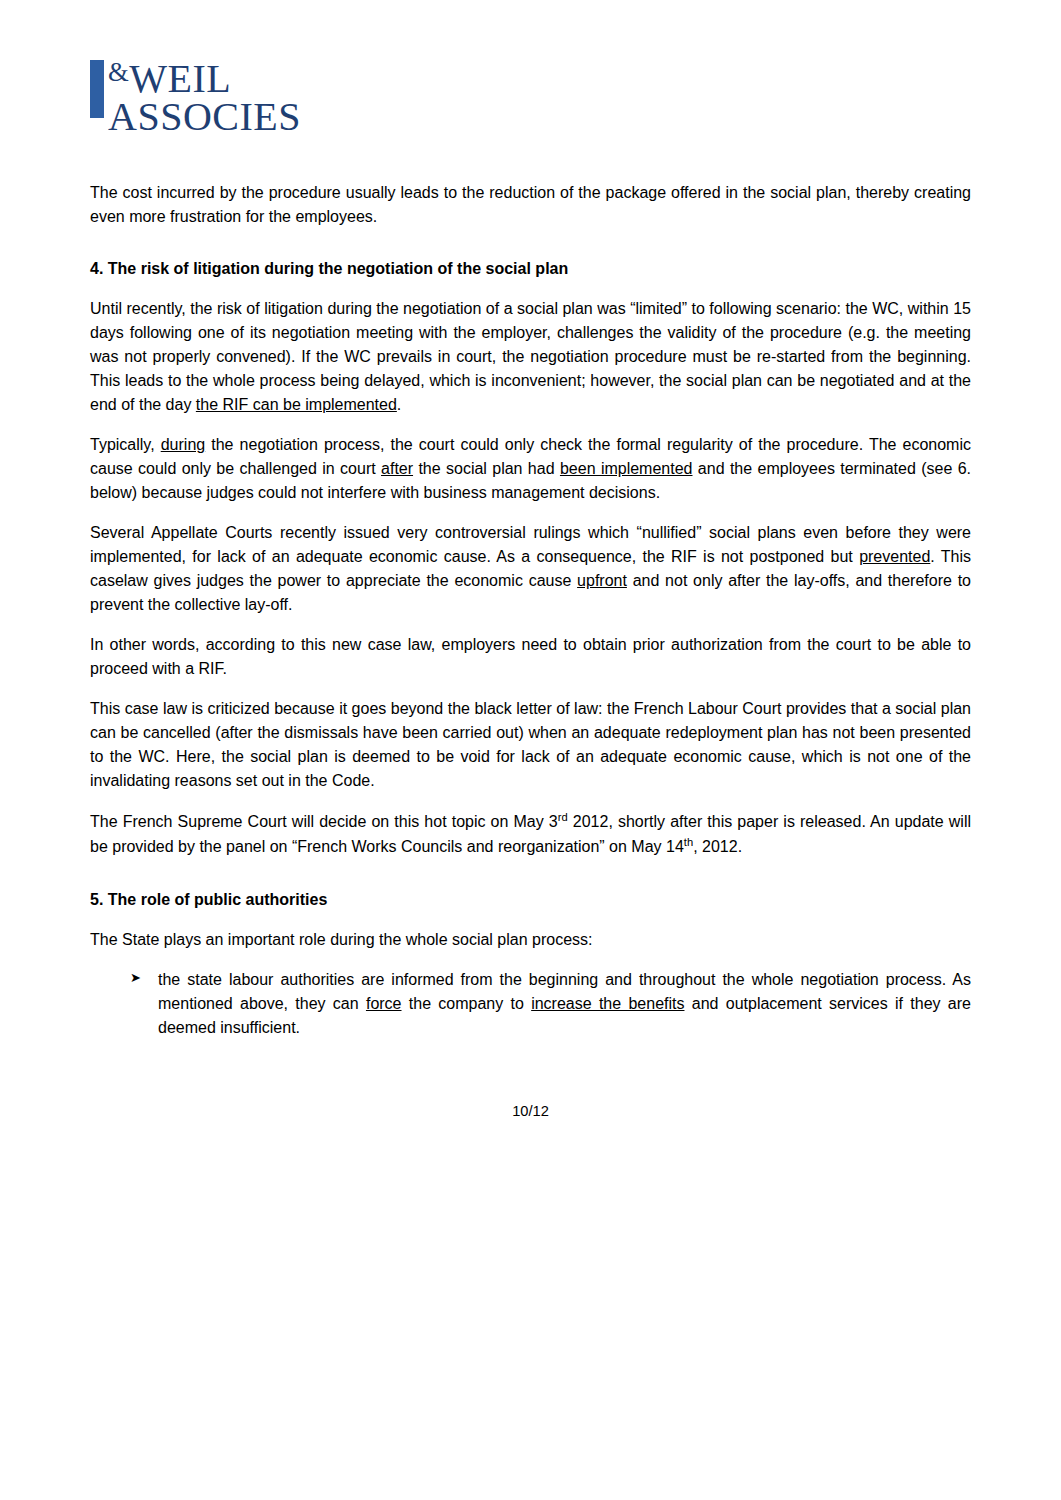&WEIL
ASSOCIES
The cost incurred by the procedure usually leads to the reduction of the package offered in the social plan, thereby creating even more frustration for the employees.
4. The risk of litigation during the negotiation of the social plan
Until recently, the risk of litigation during the negotiation of a social plan was “limited” to following scenario: the WC, within 15 days following one of its negotiation meeting with the employer, challenges the validity of the procedure (e.g. the meeting was not properly convened). If the WC prevails in court, the negotiation procedure must be re-started from the beginning. This leads to the whole process being delayed, which is inconvenient; however, the social plan can be negotiated and at the end of the day the RIF can be implemented.
Typically, during the negotiation process, the court could only check the formal regularity of the procedure. The economic cause could only be challenged in court after the social plan had been implemented and the employees terminated (see 6. below) because judges could not interfere with business management decisions.
Several Appellate Courts recently issued very controversial rulings which “nullified” social plans even before they were implemented, for lack of an adequate economic cause. As a consequence, the RIF is not postponed but prevented. This caselaw gives judges the power to appreciate the economic cause upfront and not only after the lay-offs, and therefore to prevent the collective lay-off.
In other words, according to this new case law, employers need to obtain prior authorization from the court to be able to proceed with a RIF.
This case law is criticized because it goes beyond the black letter of law: the French Labour Court provides that a social plan can be cancelled (after the dismissals have been carried out) when an adequate redeployment plan has not been presented to the WC. Here, the social plan is deemed to be void for lack of an adequate economic cause, which is not one of the invalidating reasons set out in the Code.
The French Supreme Court will decide on this hot topic on May 3rd 2012, shortly after this paper is released. An update will be provided by the panel on “French Works Councils and reorganization” on May 14th, 2012.
5. The role of public authorities
The State plays an important role during the whole social plan process:
the state labour authorities are informed from the beginning and throughout the whole negotiation process. As mentioned above, they can force the company to increase the benefits and outplacement services if they are deemed insufficient.
10/12